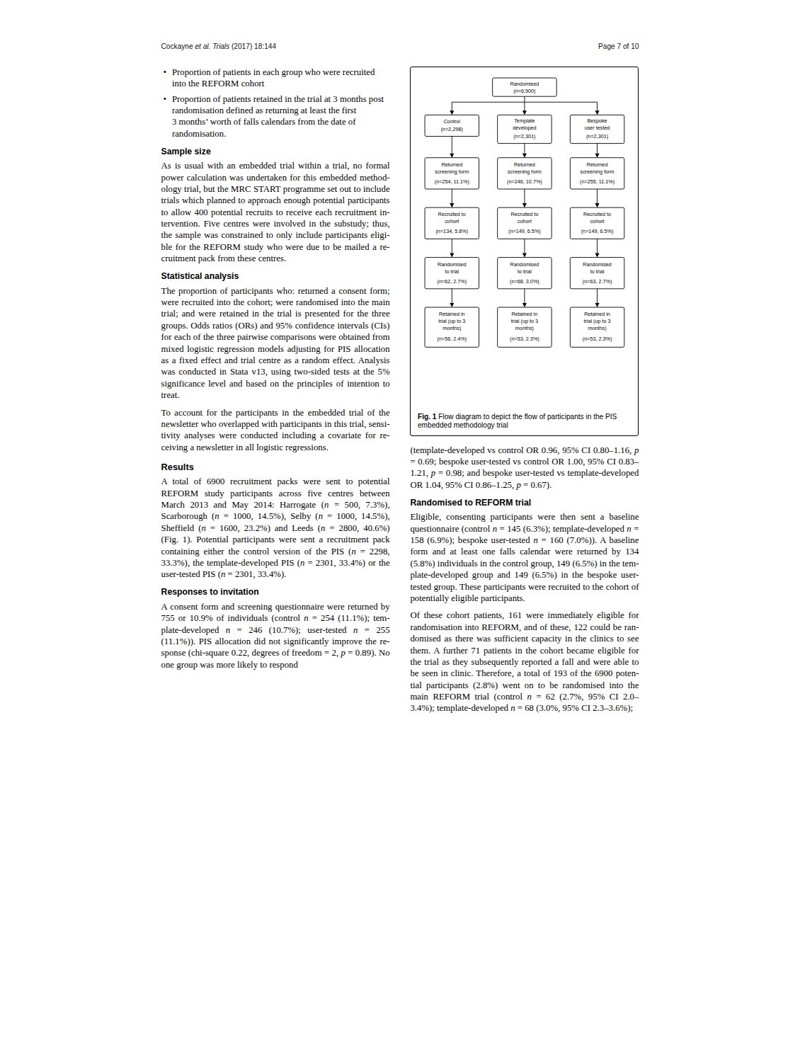Cockayne et al. Trials (2017) 18:144
Page 7 of 10
Proportion of patients in each group who were recruited into the REFORM cohort
Proportion of patients retained in the trial at 3 months post randomisation defined as returning at least the first 3 months’ worth of falls calendars from the date of randomisation.
Sample size
As is usual with an embedded trial within a trial, no formal power calculation was undertaken for this embedded methodology trial, but the MRC START programme set out to include trials which planned to approach enough potential participants to allow 400 potential recruits to receive each recruitment intervention. Five centres were involved in the substudy; thus, the sample was constrained to only include participants eligible for the REFORM study who were due to be mailed a recruitment pack from these centres.
Statistical analysis
The proportion of participants who: returned a consent form; were recruited into the cohort; were randomised into the main trial; and were retained in the trial is presented for the three groups. Odds ratios (ORs) and 95% confidence intervals (CIs) for each of the three pairwise comparisons were obtained from mixed logistic regression models adjusting for PIS allocation as a fixed effect and trial centre as a random effect. Analysis was conducted in Stata v13, using two-sided tests at the 5% significance level and based on the principles of intention to treat.
To account for the participants in the embedded trial of the newsletter who overlapped with participants in this trial, sensitivity analyses were conducted including a covariate for receiving a newsletter in all logistic regressions.
Results
A total of 6900 recruitment packs were sent to potential REFORM study participants across five centres between March 2013 and May 2014: Harrogate (n = 500, 7.3%), Scarborough (n = 1000, 14.5%), Selby (n = 1000, 14.5%), Sheffield (n = 1600, 23.2%) and Leeds (n = 2800, 40.6%) (Fig. 1). Potential participants were sent a recruitment pack containing either the control version of the PIS (n = 2298, 33.3%), the template-developed PIS (n = 2301, 33.4%) or the user-tested PIS (n = 2301, 33.4%).
Responses to invitation
A consent form and screening questionnaire were returned by 755 or 10.9% of individuals (control n = 254 (11.1%); template-developed n = 246 (10.7%); user-tested n = 255 (11.1%)). PIS allocation did not significantly improve the response (chi-square 0.22, degrees of freedom = 2, p = 0.89). No one group was more likely to respond
Flow diagram of participants in the PIS embedded methodology trial Randomised n=6900 splits into Control n=2298, Template developed n=2301, Bespoke user tested n=2301; each column shows returned screening form, recruited to cohort, randomised to trial, and retained in trial up to 3 months. Randomised (n=6,900) Control (n=2,298) Template developed (n=2,301) Bespoke user tested (n=2,301) Returned screening form (n=254, 11.1%) Returned screening form (n=246, 10.7%) Returned screening form (n=255, 11.1%) Recruited to cohort (n=134, 5.8%) Recruited to cohort (n=149, 6.5%) Recruited to cohort (n=149, 6.5%) Randomised to trial (n=62, 2.7%) Randomised to trial (n=68, 3.0%) Randomised to trial (n=63, 2.7%) Retained in trial (up to 3 months) (n=56, 2.4%) Retained in trial (up to 3 months) (n=53, 2.3%) Retained in trial (up to 3 months) (n=53, 2.3%)
Fig. 1 Flow diagram to depict the flow of participants in the PIS embedded methodology trial
(template-developed vs control OR 0.96, 95% CI 0.80–1.16, p = 0.69; bespoke user-tested vs control OR 1.00, 95% CI 0.83–1.21, p = 0.98; and bespoke user-tested vs template-developed OR 1.04, 95% CI 0.86–1.25, p = 0.67).
Randomised to REFORM trial
Eligible, consenting participants were then sent a baseline questionnaire (control n = 145 (6.3%); template-developed n = 158 (6.9%); bespoke user-tested n = 160 (7.0%)). A baseline form and at least one falls calendar were returned by 134 (5.8%) individuals in the control group, 149 (6.5%) in the template-developed group and 149 (6.5%) in the bespoke user-tested group. These participants were recruited to the cohort of potentially eligible participants.
Of these cohort patients, 161 were immediately eligible for randomisation into REFORM, and of these, 122 could be randomised as there was sufficient capacity in the clinics to see them. A further 71 patients in the cohort became eligible for the trial as they subsequently reported a fall and were able to be seen in clinic. Therefore, a total of 193 of the 6900 potential participants (2.8%) went on to be randomised into the main REFORM trial (control n = 62 (2.7%, 95% CI 2.0–3.4%); template-developed n = 68 (3.0%, 95% CI 2.3–3.6%);